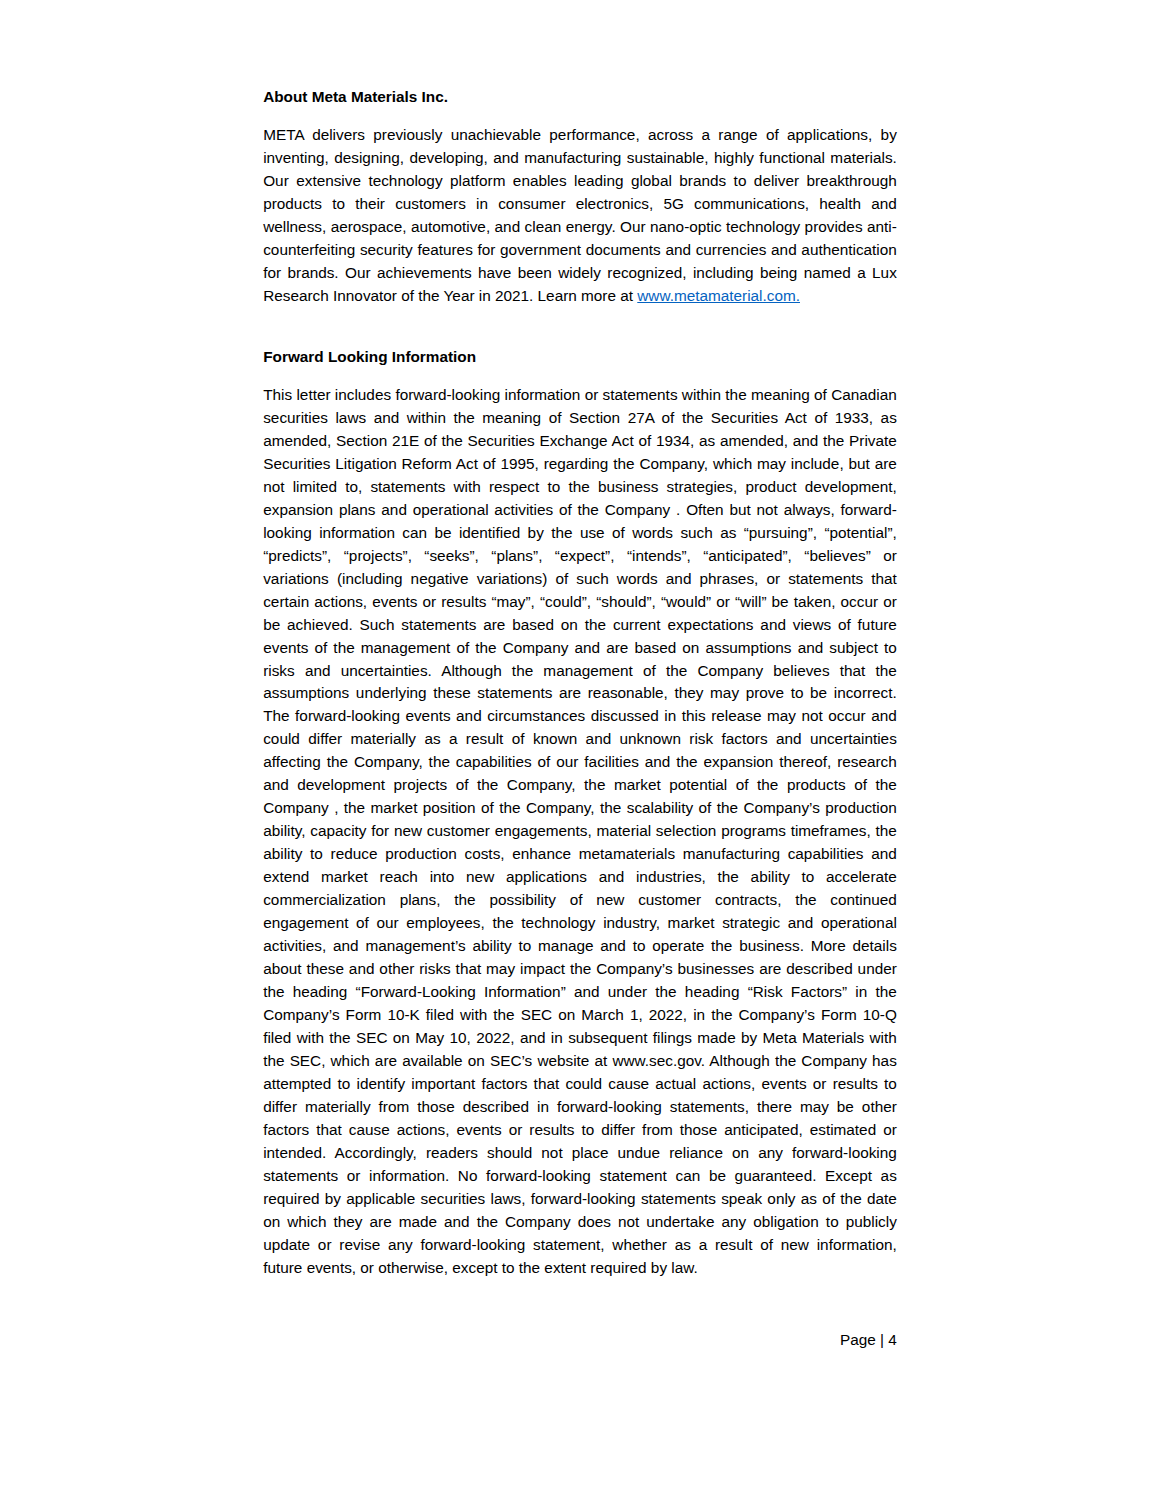About Meta Materials Inc.
META delivers previously unachievable performance, across a range of applications, by inventing, designing, developing, and manufacturing sustainable, highly functional materials. Our extensive technology platform enables leading global brands to deliver breakthrough products to their customers in consumer electronics, 5G communications, health and wellness, aerospace, automotive, and clean energy. Our nano-optic technology provides anti-counterfeiting security features for government documents and currencies and authentication for brands. Our achievements have been widely recognized, including being named a Lux Research Innovator of the Year in 2021. Learn more at www.metamaterial.com.
Forward Looking Information
This letter includes forward-looking information or statements within the meaning of Canadian securities laws and within the meaning of Section 27A of the Securities Act of 1933, as amended, Section 21E of the Securities Exchange Act of 1934, as amended, and the Private Securities Litigation Reform Act of 1995, regarding the Company, which may include, but are not limited to, statements with respect to the business strategies, product development, expansion plans and operational activities of the Company . Often but not always, forward-looking information can be identified by the use of words such as “pursuing”, “potential”, “predicts”, “projects”, “seeks”, “plans”, “expect”, “intends”, “anticipated”, “believes” or variations (including negative variations) of such words and phrases, or statements that certain actions, events or results “may”, “could”, “should”, “would” or “will” be taken, occur or be achieved. Such statements are based on the current expectations and views of future events of the management of the Company and are based on assumptions and subject to risks and uncertainties. Although the management of the Company believes that the assumptions underlying these statements are reasonable, they may prove to be incorrect. The forward-looking events and circumstances discussed in this release may not occur and could differ materially as a result of known and unknown risk factors and uncertainties affecting the Company, the capabilities of our facilities and the expansion thereof, research and development projects of the Company, the market potential of the products of the Company , the market position of the Company, the scalability of the Company’s production ability, capacity for new customer engagements, material selection programs timeframes, the ability to reduce production costs, enhance metamaterials manufacturing capabilities and extend market reach into new applications and industries, the ability to accelerate commercialization plans, the possibility of new customer contracts, the continued engagement of our employees, the technology industry, market strategic and operational activities, and management’s ability to manage and to operate the business. More details about these and other risks that may impact the Company’s businesses are described under the heading “Forward-Looking Information” and under the heading “Risk Factors” in the Company’s Form 10-K filed with the SEC on March 1, 2022, in the Company’s Form 10-Q filed with the SEC on May 10, 2022, and in subsequent filings made by Meta Materials with the SEC, which are available on SEC’s website at www.sec.gov. Although the Company has attempted to identify important factors that could cause actual actions, events or results to differ materially from those described in forward-looking statements, there may be other factors that cause actions, events or results to differ from those anticipated, estimated or intended. Accordingly, readers should not place undue reliance on any forward-looking statements or information. No forward-looking statement can be guaranteed. Except as required by applicable securities laws, forward-looking statements speak only as of the date on which they are made and the Company does not undertake any obligation to publicly update or revise any forward-looking statement, whether as a result of new information, future events, or otherwise, except to the extent required by law.
Page | 4